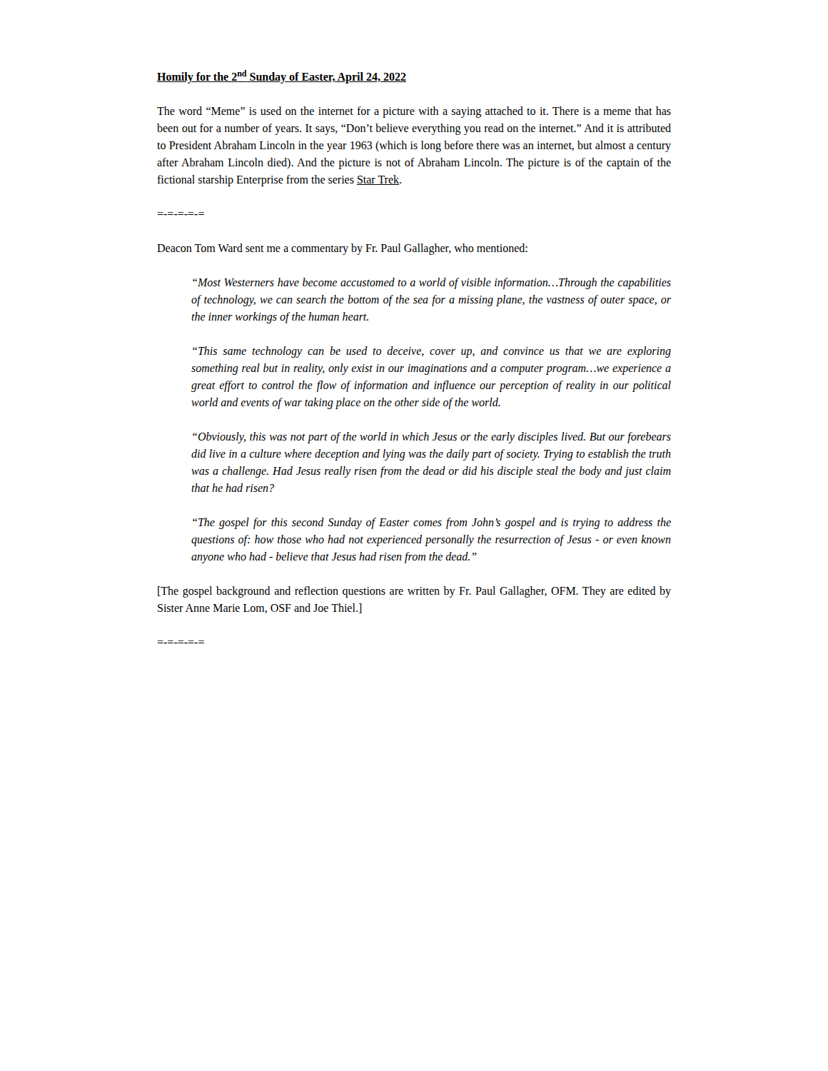Homily for the 2nd Sunday of Easter, April 24, 2022
The word “Meme” is used on the internet for a picture with a saying attached to it. There is a meme that has been out for a number of years. It says, “Don’t believe everything you read on the internet.” And it is attributed to President Abraham Lincoln in the year 1963 (which is long before there was an internet, but almost a century after Abraham Lincoln died). And the picture is not of Abraham Lincoln. The picture is of the captain of the fictional starship Enterprise from the series Star Trek.
=-=-=-=-=
Deacon Tom Ward sent me a commentary by Fr. Paul Gallagher, who mentioned:
“Most Westerners have become accustomed to a world of visible information…Through the capabilities of technology, we can search the bottom of the sea for a missing plane, the vastness of outer space, or the inner workings of the human heart.
“This same technology can be used to deceive, cover up, and convince us that we are exploring something real but in reality, only exist in our imaginations and a computer program…we experience a great effort to control the flow of information and influence our perception of reality in our political world and events of war taking place on the other side of the world.
“Obviously, this was not part of the world in which Jesus or the early disciples lived. But our forebears did live in a culture where deception and lying was the daily part of society. Trying to establish the truth was a challenge. Had Jesus really risen from the dead or did his disciple steal the body and just claim that he had risen?
“The gospel for this second Sunday of Easter comes from John’s gospel and is trying to address the questions of: how those who had not experienced personally the resurrection of Jesus - or even known anyone who had - believe that Jesus had risen from the dead.”
[The gospel background and reflection questions are written by Fr. Paul Gallagher, OFM. They are edited by Sister Anne Marie Lom, OSF and Joe Thiel.]
=-=-=-=-=